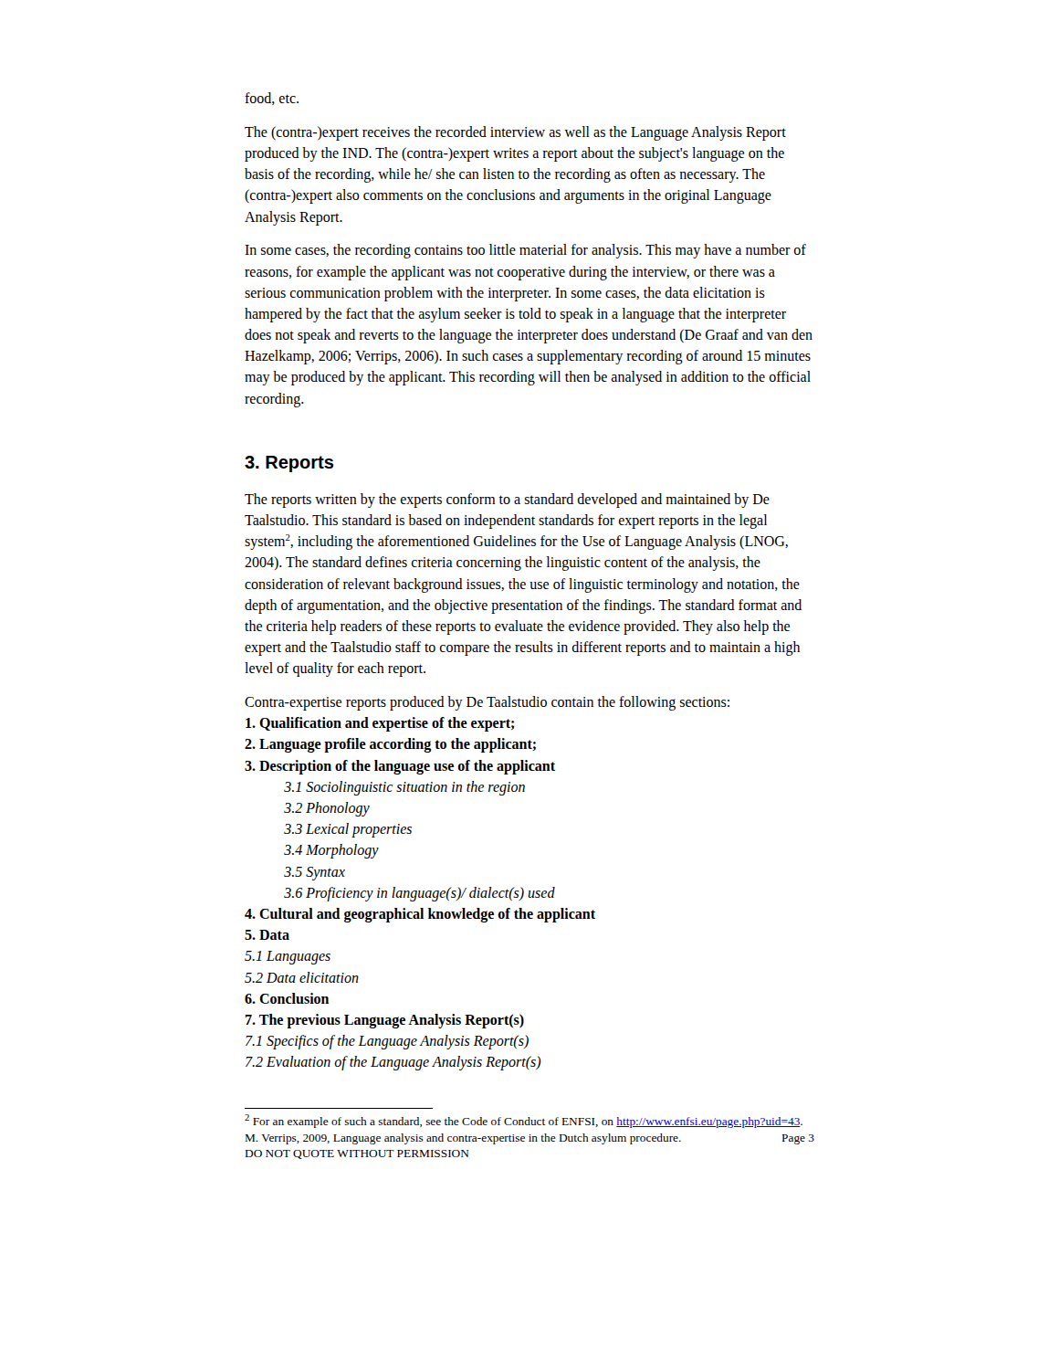food, etc.
The (contra-)expert receives the recorded interview as well as the Language Analysis Report produced by the IND. The (contra-)expert writes a report about the subject's language on the basis of the recording, while he/ she can listen to the recording as often as necessary. The (contra-)expert also comments on the conclusions and arguments in the original Language Analysis Report.
In some cases, the recording contains too little material for analysis. This may have a number of reasons, for example the applicant was not cooperative during the interview, or there was a serious communication problem with the interpreter. In some cases, the data elicitation is hampered by the fact that the asylum seeker is told to speak in a language that the interpreter does not speak and reverts to the language the interpreter does understand (De Graaf and van den Hazelkamp, 2006; Verrips, 2006). In such cases a supplementary recording of around 15 minutes may be produced by the applicant. This recording will then be analysed in addition to the official recording.
3. Reports
The reports written by the experts conform to a standard developed and maintained by De Taalstudio. This standard is based on independent standards for expert reports in the legal system2, including the aforementioned Guidelines for the Use of Language Analysis (LNOG, 2004). The standard defines criteria concerning the linguistic content of the analysis, the consideration of relevant background issues, the use of linguistic terminology and notation, the depth of argumentation, and the objective presentation of the findings. The standard format and the criteria help readers of these reports to evaluate the evidence provided. They also help the expert and the Taalstudio staff to compare the results in different reports and to maintain a high level of quality for each report.
Contra-expertise reports produced by De Taalstudio contain the following sections:
1. Qualification and expertise of the expert;
2. Language profile according to the applicant;
3. Description of the language use of the applicant
3.1 Sociolinguistic situation in the region
3.2 Phonology
3.3 Lexical properties
3.4 Morphology
3.5 Syntax
3.6 Proficiency in language(s)/ dialect(s) used
4. Cultural and geographical knowledge of the applicant
5. Data
5.1 Languages
5.2 Data elicitation
6. Conclusion
7. The previous Language Analysis Report(s)
7.1 Specifics of the Language Analysis Report(s)
7.2 Evaluation of the Language Analysis Report(s)
2 For an example of such a standard, see the Code of Conduct of ENFSI, on http://www.enfsi.eu/page.php?uid=43.
M. Verrips, 2009, Language analysis and contra-expertise in the Dutch asylum procedure. Page 3 DO NOT QUOTE WITHOUT PERMISSION